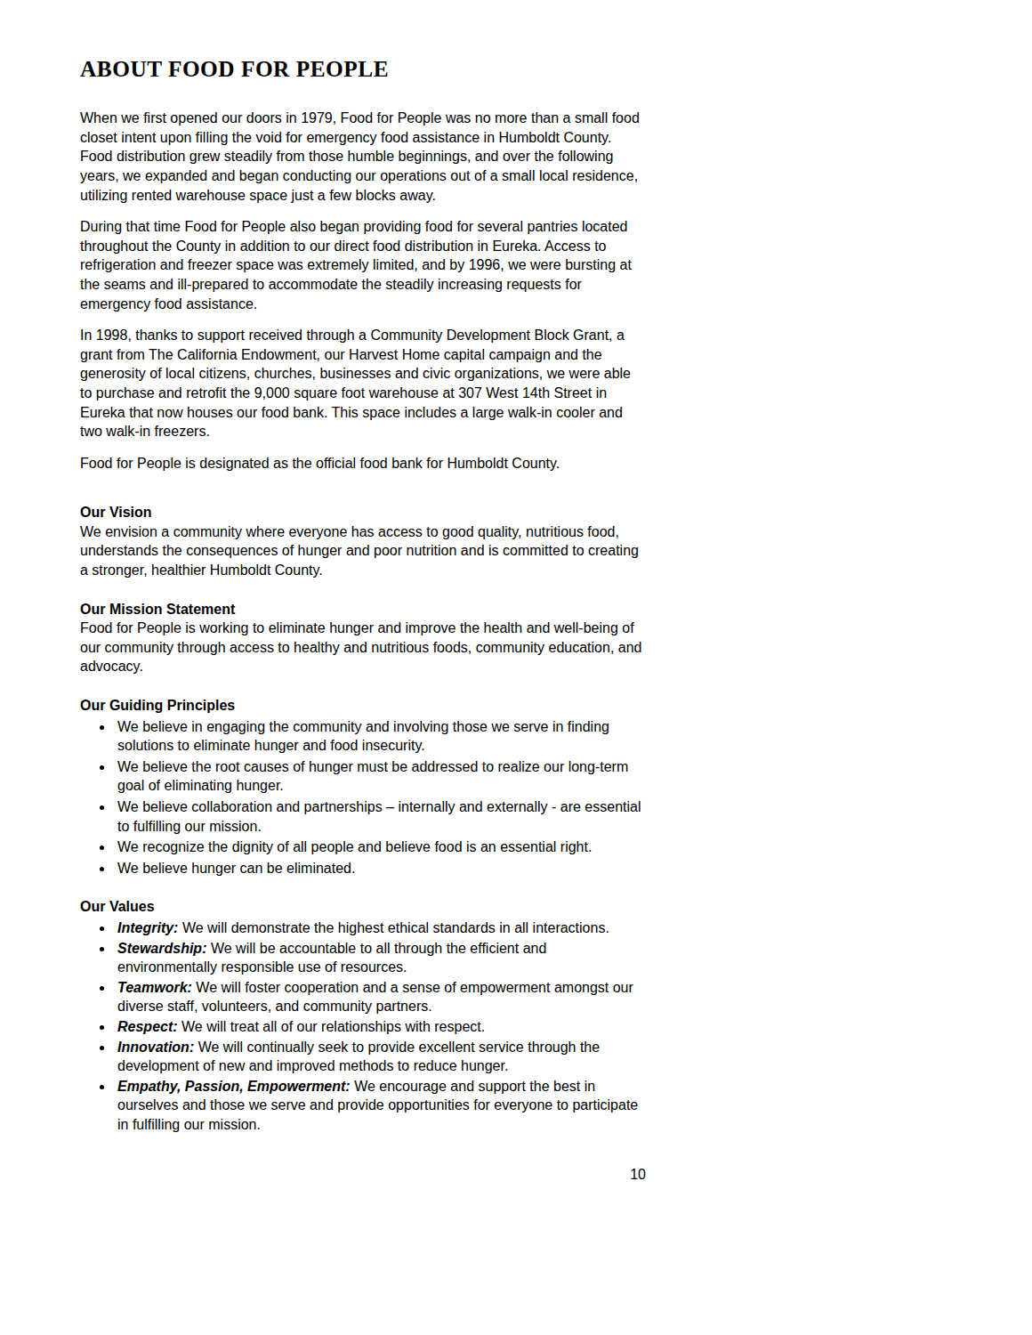ABOUT FOOD FOR PEOPLE
When we first opened our doors in 1979, Food for People was no more than a small food closet intent upon filling the void for emergency food assistance in Humboldt County. Food distribution grew steadily from those humble beginnings, and over the following years, we expanded and began conducting our operations out of a small local residence, utilizing rented warehouse space just a few blocks away.
During that time Food for People also began providing food for several pantries located throughout the County in addition to our direct food distribution in Eureka. Access to refrigeration and freezer space was extremely limited, and by 1996, we were bursting at the seams and ill-prepared to accommodate the steadily increasing requests for emergency food assistance.
In 1998, thanks to support received through a Community Development Block Grant, a grant from The California Endowment, our Harvest Home capital campaign and the generosity of local citizens, churches, businesses and civic organizations, we were able to purchase and retrofit the 9,000 square foot warehouse at 307 West 14th Street in Eureka that now houses our food bank. This space includes a large walk-in cooler and two walk-in freezers.
Food for People is designated as the official food bank for Humboldt County.
Our Vision
We envision a community where everyone has access to good quality, nutritious food, understands the consequences of hunger and poor nutrition and is committed to creating a stronger, healthier Humboldt County.
Our Mission Statement
Food for People is working to eliminate hunger and improve the health and well-being of our community through access to healthy and nutritious foods, community education, and advocacy.
Our Guiding Principles
We believe in engaging the community and involving those we serve in finding solutions to eliminate hunger and food insecurity.
We believe the root causes of hunger must be addressed to realize our long-term goal of eliminating hunger.
We believe collaboration and partnerships – internally and externally - are essential to fulfilling our mission.
We recognize the dignity of all people and believe food is an essential right.
We believe hunger can be eliminated.
Our Values
Integrity: We will demonstrate the highest ethical standards in all interactions.
Stewardship: We will be accountable to all through the efficient and environmentally responsible use of resources.
Teamwork: We will foster cooperation and a sense of empowerment amongst our diverse staff, volunteers, and community partners.
Respect: We will treat all of our relationships with respect.
Innovation: We will continually seek to provide excellent service through the development of new and improved methods to reduce hunger.
Empathy, Passion, Empowerment: We encourage and support the best in ourselves and those we serve and provide opportunities for everyone to participate in fulfilling our mission.
10